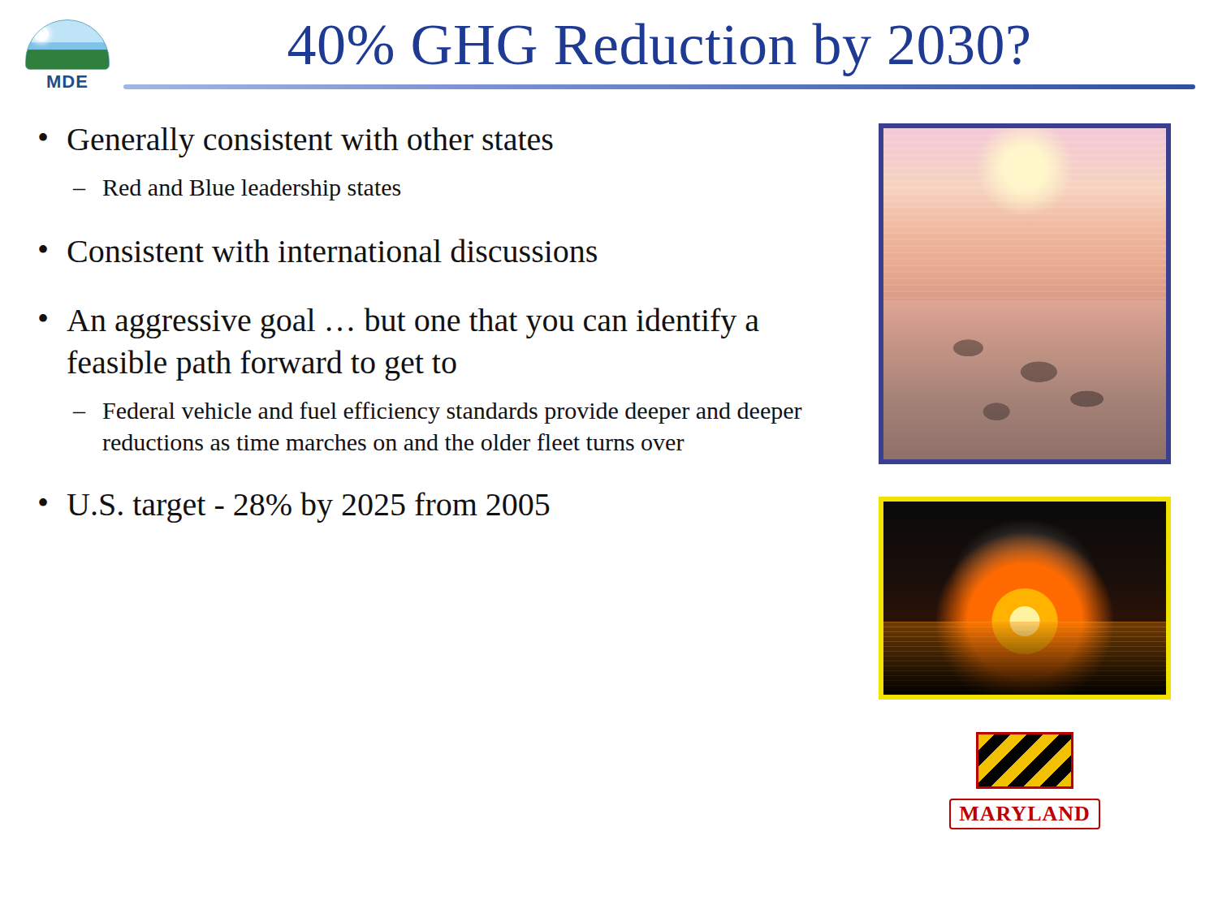MDE
40% GHG Reduction by 2030?
Generally consistent with other states
Red and Blue leadership states
Consistent with international discussions
An aggressive goal … but one that you can identify a feasible path forward to get to
Federal vehicle and fuel efficiency standards provide deeper and deeper reductions as time marches on and the older fleet turns over
U.S. target - 28% by 2025 from 2005
Maryland